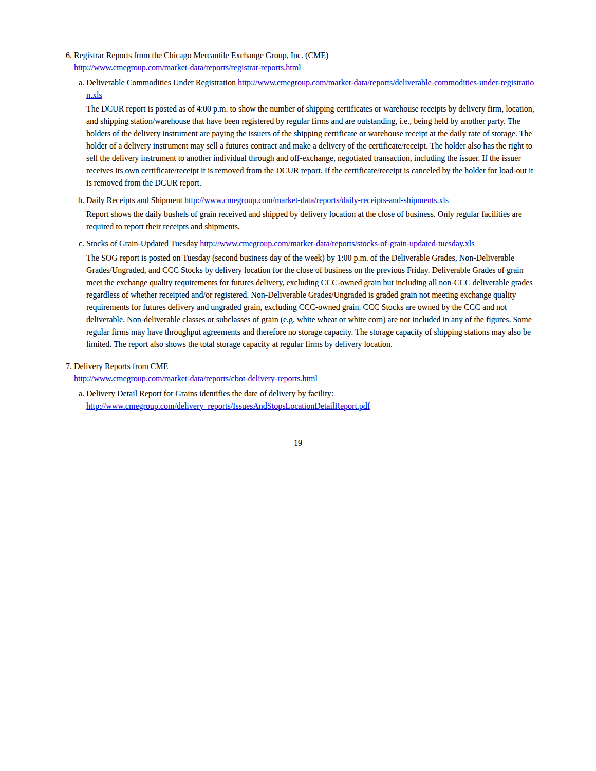Registrar Reports from the Chicago Mercantile Exchange Group, Inc. (CME)
http://www.cmegroup.com/market-data/reports/registrar-reports.html
Deliverable Commodities Under Registration http://www.cmegroup.com/market-data/reports/deliverable-commodities-under-registration.xls
The DCUR report is posted as of 4:00 p.m. to show the number of shipping certificates or warehouse receipts by delivery firm, location, and shipping station/warehouse that have been registered by regular firms and are outstanding, i.e., being held by another party. The holders of the delivery instrument are paying the issuers of the shipping certificate or warehouse receipt at the daily rate of storage. The holder of a delivery instrument may sell a futures contract and make a delivery of the certificate/receipt. The holder also has the right to sell the delivery instrument to another individual through and off-exchange, negotiated transaction, including the issuer. If the issuer receives its own certificate/receipt it is removed from the DCUR report. If the certificate/receipt is canceled by the holder for load-out it is removed from the DCUR report.
Daily Receipts and Shipment http://www.cmegroup.com/market-data/reports/daily-receipts-and-shipments.xls
Report shows the daily bushels of grain received and shipped by delivery location at the close of business. Only regular facilities are required to report their receipts and shipments.
Stocks of Grain-Updated Tuesday http://www.cmegroup.com/market-data/reports/stocks-of-grain-updated-tuesday.xls
The SOG report is posted on Tuesday (second business day of the week) by 1:00 p.m. of the Deliverable Grades, Non-Deliverable Grades/Ungraded, and CCC Stocks by delivery location for the close of business on the previous Friday. Deliverable Grades of grain meet the exchange quality requirements for futures delivery, excluding CCC-owned grain but including all non-CCC deliverable grades regardless of whether receipted and/or registered. Non-Deliverable Grades/Ungraded is graded grain not meeting exchange quality requirements for futures delivery and ungraded grain, excluding CCC-owned grain. CCC Stocks are owned by the CCC and not deliverable. Non-deliverable classes or subclasses of grain (e.g. white wheat or white corn) are not included in any of the figures. Some regular firms may have throughput agreements and therefore no storage capacity. The storage capacity of shipping stations may also be limited. The report also shows the total storage capacity at regular firms by delivery location.
Delivery Reports from CME
http://www.cmegroup.com/market-data/reports/cbot-delivery-reports.html
Delivery Detail Report for Grains identifies the date of delivery by facility:
http://www.cmegroup.com/delivery_reports/IssuesAndStopsLocationDetailReport.pdf
19